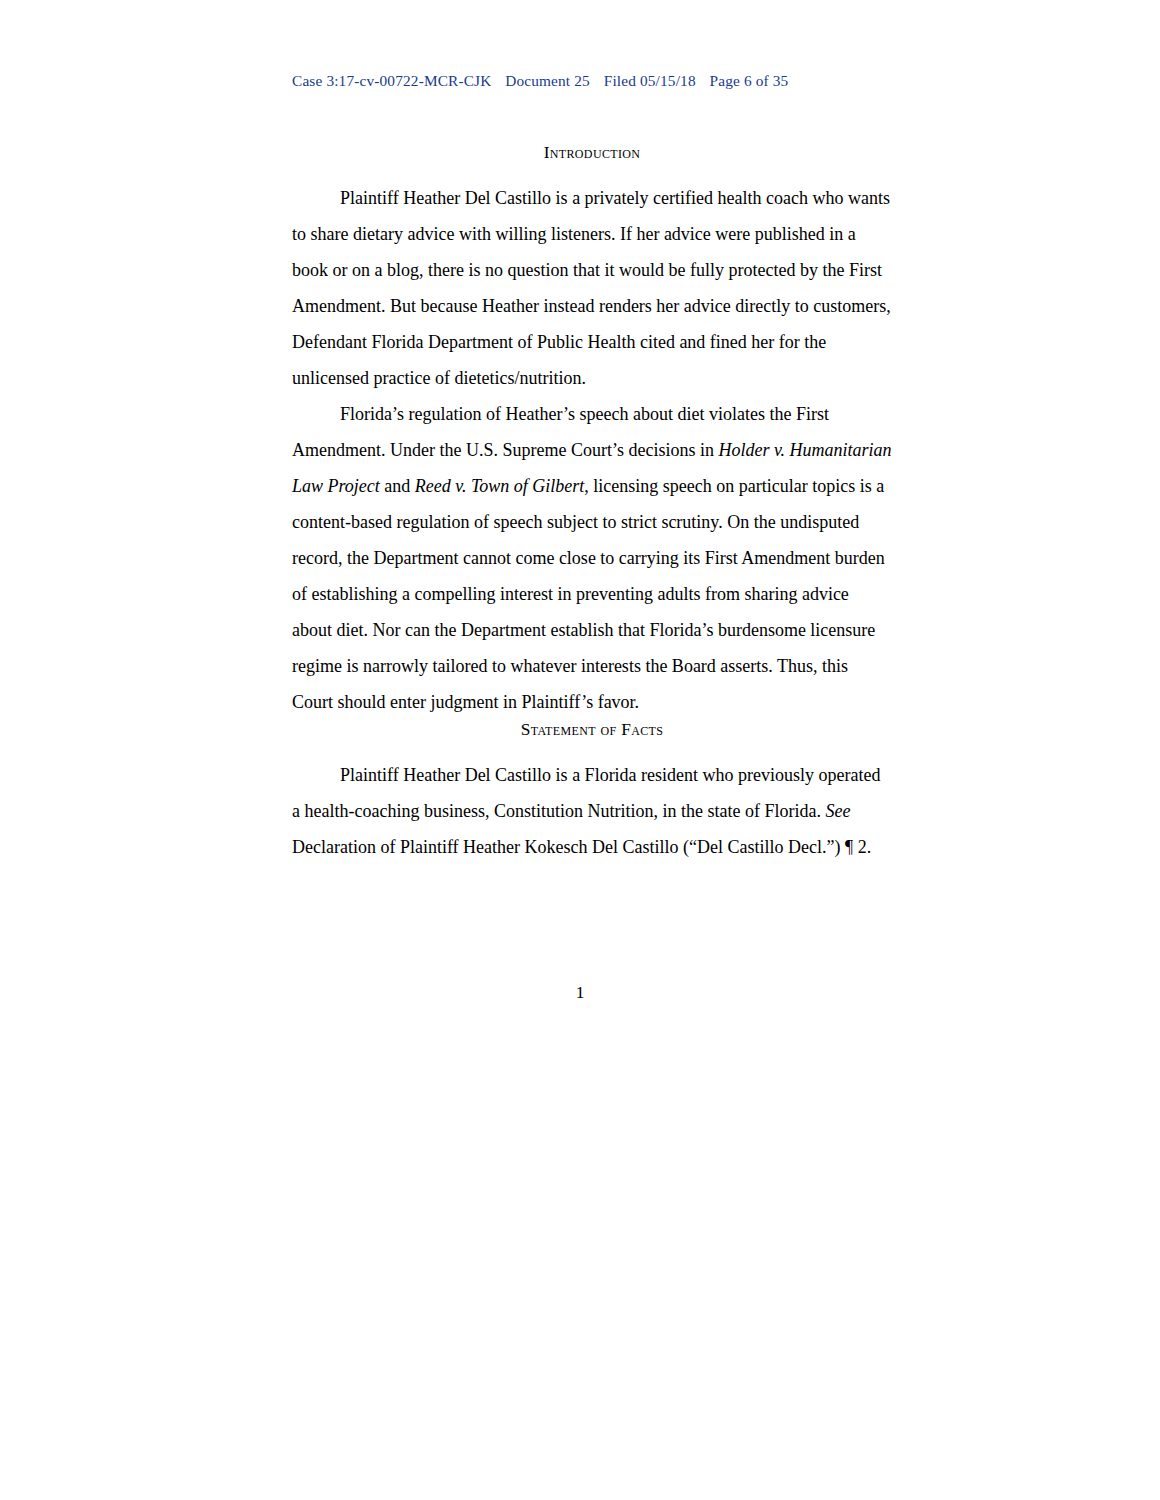Case 3:17-cv-00722-MCR-CJK Document 25 Filed 05/15/18 Page 6 of 35
Introduction
Plaintiff Heather Del Castillo is a privately certified health coach who wants to share dietary advice with willing listeners. If her advice were published in a book or on a blog, there is no question that it would be fully protected by the First Amendment. But because Heather instead renders her advice directly to customers, Defendant Florida Department of Public Health cited and fined her for the unlicensed practice of dietetics/nutrition.
Florida’s regulation of Heather’s speech about diet violates the First Amendment. Under the U.S. Supreme Court’s decisions in Holder v. Humanitarian Law Project and Reed v. Town of Gilbert, licensing speech on particular topics is a content-based regulation of speech subject to strict scrutiny. On the undisputed record, the Department cannot come close to carrying its First Amendment burden of establishing a compelling interest in preventing adults from sharing advice about diet. Nor can the Department establish that Florida’s burdensome licensure regime is narrowly tailored to whatever interests the Board asserts. Thus, this Court should enter judgment in Plaintiff’s favor.
Statement of Facts
Plaintiff Heather Del Castillo is a Florida resident who previously operated a health-coaching business, Constitution Nutrition, in the state of Florida. See Declaration of Plaintiff Heather Kokesch Del Castillo (“Del Castillo Decl.”) ¶ 2.
1